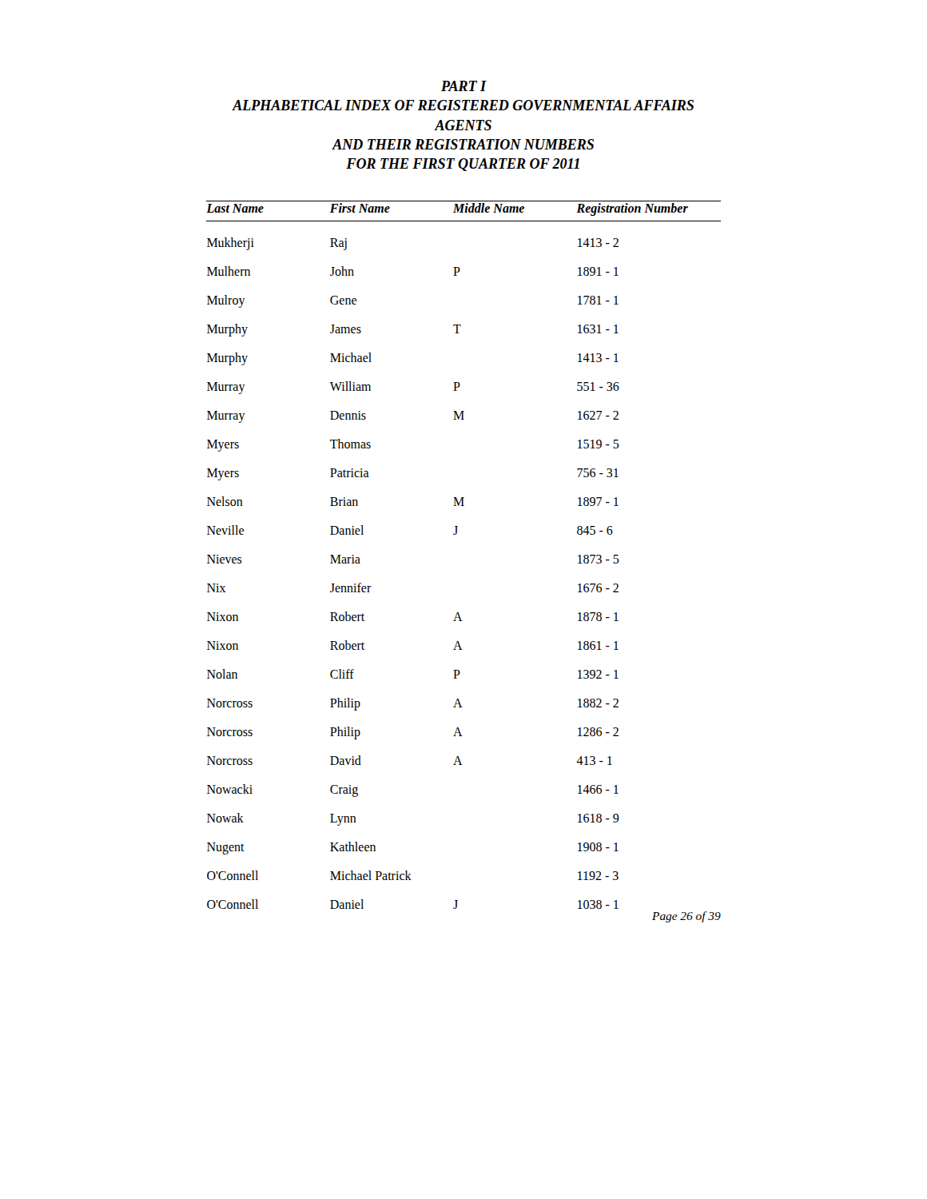PART I
ALPHABETICAL INDEX OF REGISTERED GOVERNMENTAL AFFAIRS AGENTS
AND THEIR REGISTRATION NUMBERS
FOR THE FIRST QUARTER OF 2011
| Last Name | First Name | Middle Name | Registration Number |
| --- | --- | --- | --- |
| Mukherji | Raj | | 1413 - 2 |
| Mulhern | John | P | 1891 - 1 |
| Mulroy | Gene | | 1781 - 1 |
| Murphy | James | T | 1631 - 1 |
| Murphy | Michael | | 1413 - 1 |
| Murray | William | P | 551 - 36 |
| Murray | Dennis | M | 1627 - 2 |
| Myers | Thomas | | 1519 - 5 |
| Myers | Patricia | | 756 - 31 |
| Nelson | Brian | M | 1897 - 1 |
| Neville | Daniel | J | 845 - 6 |
| Nieves | Maria | | 1873 - 5 |
| Nix | Jennifer | | 1676 - 2 |
| Nixon | Robert | A | 1878 - 1 |
| Nixon | Robert | A | 1861 - 1 |
| Nolan | Cliff | P | 1392 - 1 |
| Norcross | Philip | A | 1882 - 2 |
| Norcross | Philip | A | 1286 - 2 |
| Norcross | David | A | 413 - 1 |
| Nowacki | Craig | | 1466 - 1 |
| Nowak | Lynn | | 1618 - 9 |
| Nugent | Kathleen | | 1908 - 1 |
| O'Connell | Michael Patrick | | 1192 - 3 |
| O'Connell | Daniel | J | 1038 - 1 |
Page 26 of 39